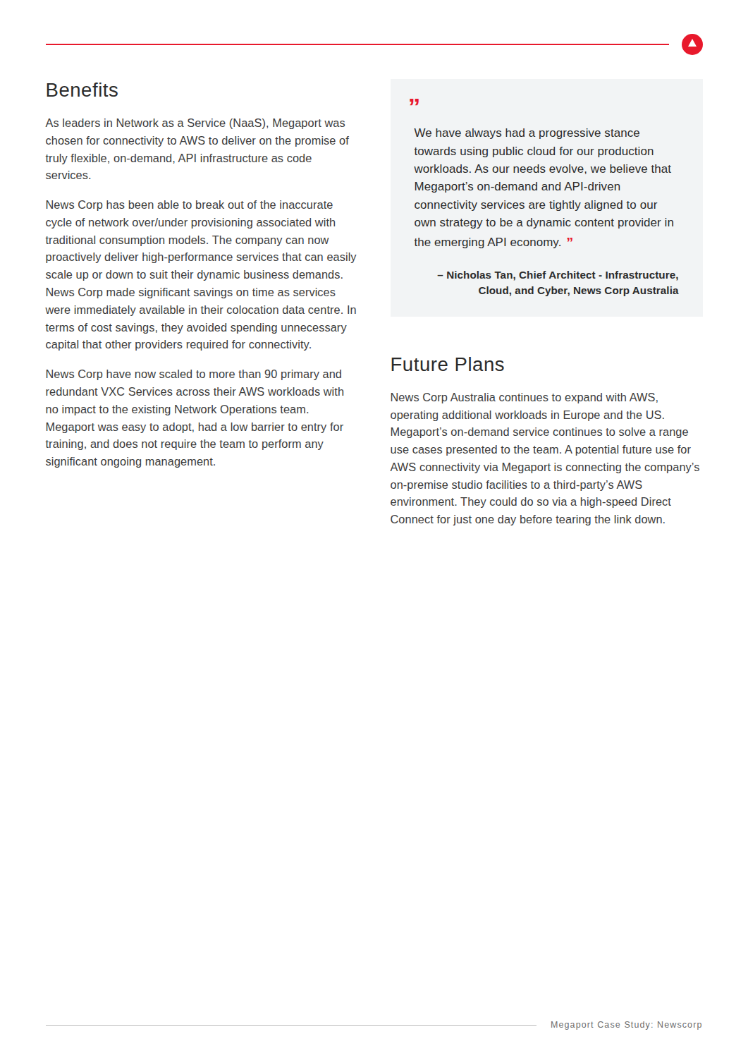Benefits
As leaders in Network as a Service (NaaS), Megaport was chosen for connectivity to AWS to deliver on the promise of truly flexible, on-demand, API infrastructure as code services.
News Corp has been able to break out of the inaccurate cycle of network over/under provisioning associated with traditional consumption models. The company can now proactively deliver high-performance services that can easily scale up or down to suit their dynamic business demands. News Corp made significant savings on time as services were immediately available in their colocation data centre. In terms of cost savings, they avoided spending unnecessary capital that other providers required for connectivity.
News Corp have now scaled to more than 90 primary and redundant VXC Services across their AWS workloads with no impact to the existing Network Operations team. Megaport was easy to adopt, had a low barrier to entry for training, and does not require the team to perform any significant ongoing management.
”
We have always had a progressive stance towards using public cloud for our production workloads. As our needs evolve, we believe that Megaport’s on-demand and API-driven connectivity services are tightly aligned to our own strategy to be a dynamic content provider in the emerging API economy. ”
– Nicholas Tan, Chief Architect - Infrastructure,
Cloud, and Cyber, News Corp Australia
Future Plans
News Corp Australia continues to expand with AWS, operating additional workloads in Europe and the US. Megaport’s on-demand service continues to solve a range use cases presented to the team. A potential future use for AWS connectivity via Megaport is connecting the company’s on-premise studio facilities to a third-party’s AWS environment. They could do so via a high-speed Direct Connect for just one day before tearing the link down.
Megaport Case Study: Newscorp